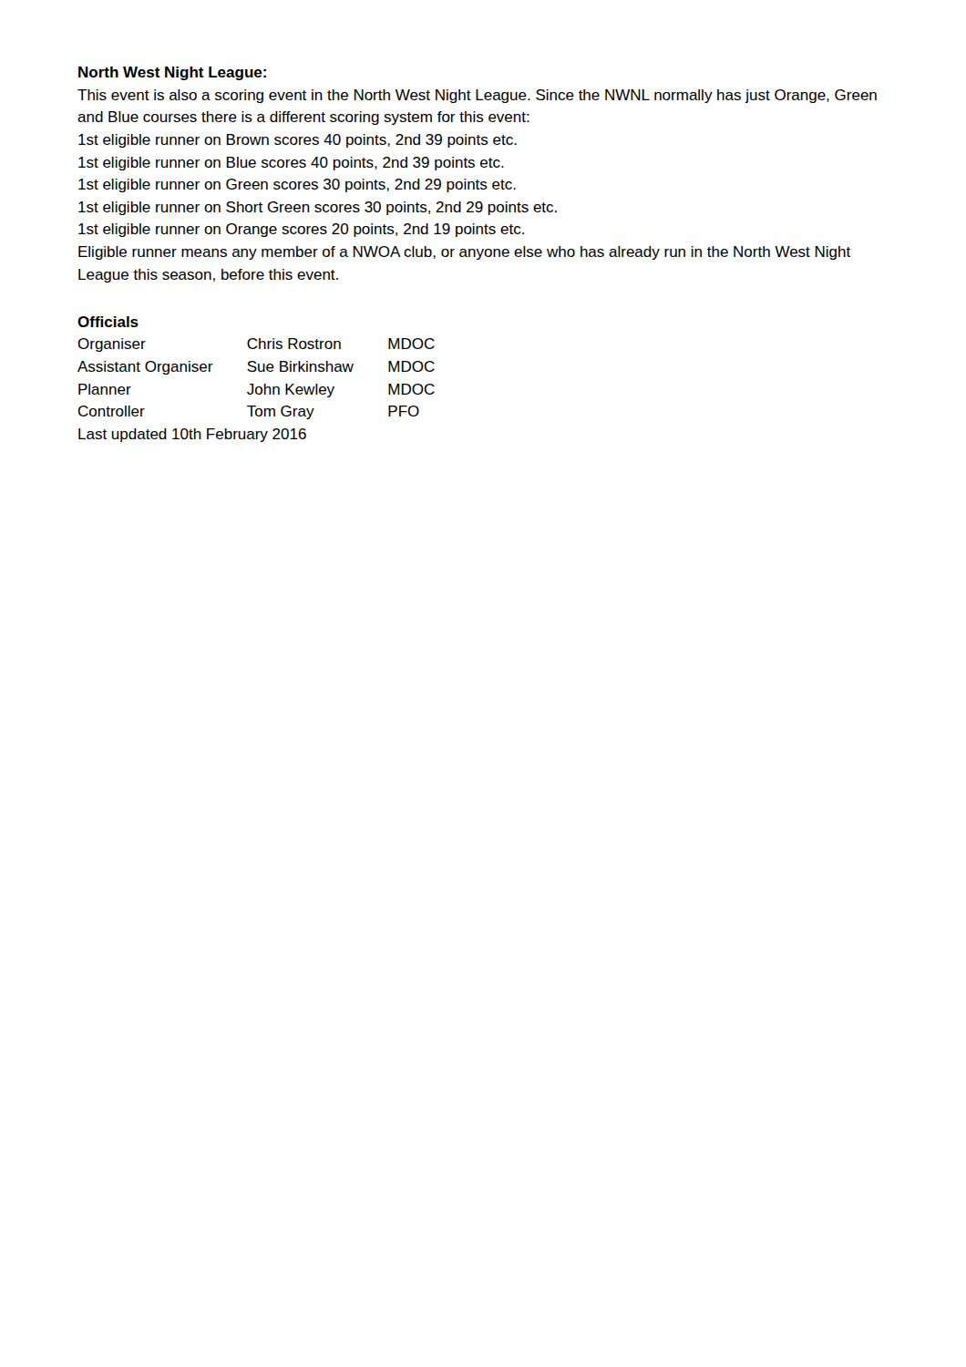North West Night League:
This event is also a scoring event in the North West Night League. Since the NWNL normally has just Orange, Green and Blue courses there is a different scoring system for this event:
1st eligible runner on Brown scores 40 points, 2nd 39 points etc.
1st eligible runner on Blue scores 40 points, 2nd 39 points etc.
1st eligible runner on Green scores 30 points, 2nd 29 points etc.
1st eligible runner on Short Green scores 30 points, 2nd 29 points etc.
1st eligible runner on Orange scores 20 points, 2nd 19 points etc.
Eligible runner means any member of a NWOA club, or anyone else who has already run in the North West Night League this season, before this event.
Officials
| Organiser | Chris Rostron | MDOC |
| Assistant Organiser | Sue Birkinshaw | MDOC |
| Planner | John Kewley | MDOC |
| Controller | Tom Gray | PFO |
Last updated 10th February 2016